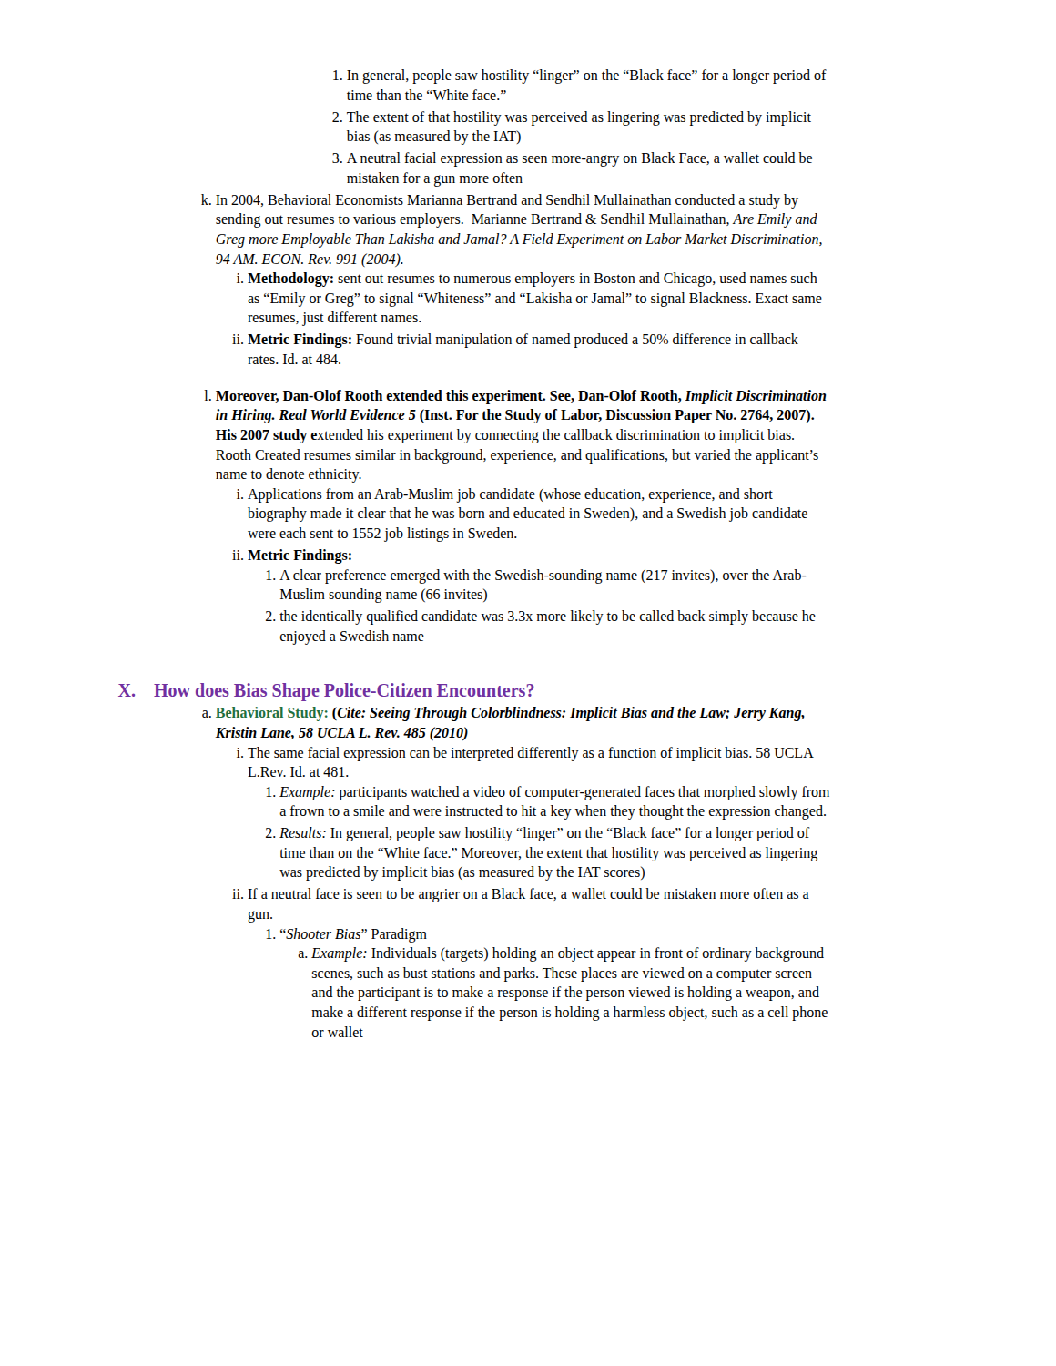In general, people saw hostility “linger” on the “Black face” for a longer period of time than the “White face.”
The extent of that hostility was perceived as lingering was predicted by implicit bias (as measured by the IAT)
A neutral facial expression as seen more-angry on Black Face, a wallet could be mistaken for a gun more often
In 2004, Behavioral Economists Marianna Bertrand and Sendhil Mullainathan conducted a study by sending out resumes to various employers. Marianne Bertrand & Sendhil Mullainathan, Are Emily and Greg more Employable Than Lakisha and Jamal? A Field Experiment on Labor Market Discrimination, 94 AM. ECON. Rev. 991 (2004).
Methodology: sent out resumes to numerous employers in Boston and Chicago, used names such as “Emily or Greg” to signal “Whiteness” and “Lakisha or Jamal” to signal Blackness. Exact same resumes, just different names.
Metric Findings: Found trivial manipulation of named produced a 50% difference in callback rates. Id. at 484.
Moreover, Dan-Olof Rooth extended this experiment. See, Dan-Olof Rooth, Implicit Discrimination in Hiring. Real World Evidence 5 (Inst. For the Study of Labor, Discussion Paper No. 2764, 2007). His 2007 study extended his experiment by connecting the callback discrimination to implicit bias. Rooth Created resumes similar in background, experience, and qualifications, but varied the applicant’s name to denote ethnicity.
Applications from an Arab-Muslim job candidate (whose education, experience, and short biography made it clear that he was born and educated in Sweden), and a Swedish job candidate were each sent to 1552 job listings in Sweden.
Metric Findings:
A clear preference emerged with the Swedish-sounding name (217 invites), over the Arab-Muslim sounding name (66 invites)
the identically qualified candidate was 3.3x more likely to be called back simply because he enjoyed a Swedish name
X. How does Bias Shape Police-Citizen Encounters?
Behavioral Study: (Cite: Seeing Through Colorblindness: Implicit Bias and the Law; Jerry Kang, Kristin Lane, 58 UCLA L. Rev. 485 (2010)
The same facial expression can be interpreted differently as a function of implicit bias. 58 UCLA L.Rev. Id. at 481.
Example: participants watched a video of computer-generated faces that morphed slowly from a frown to a smile and were instructed to hit a key when they thought the expression changed.
Results: In general, people saw hostility “linger” on the “Black face” for a longer period of time than on the “White face.” Moreover, the extent that hostility was perceived as lingering was predicted by implicit bias (as measured by the IAT scores)
If a neutral face is seen to be angrier on a Black face, a wallet could be mistaken more often as a gun.
“Shooter Bias” Paradigm
Example: Individuals (targets) holding an object appear in front of ordinary background scenes, such as bust stations and parks. These places are viewed on a computer screen and the participant is to make a response if the person viewed is holding a weapon, and make a different response if the person is holding a harmless object, such as a cell phone or wallet